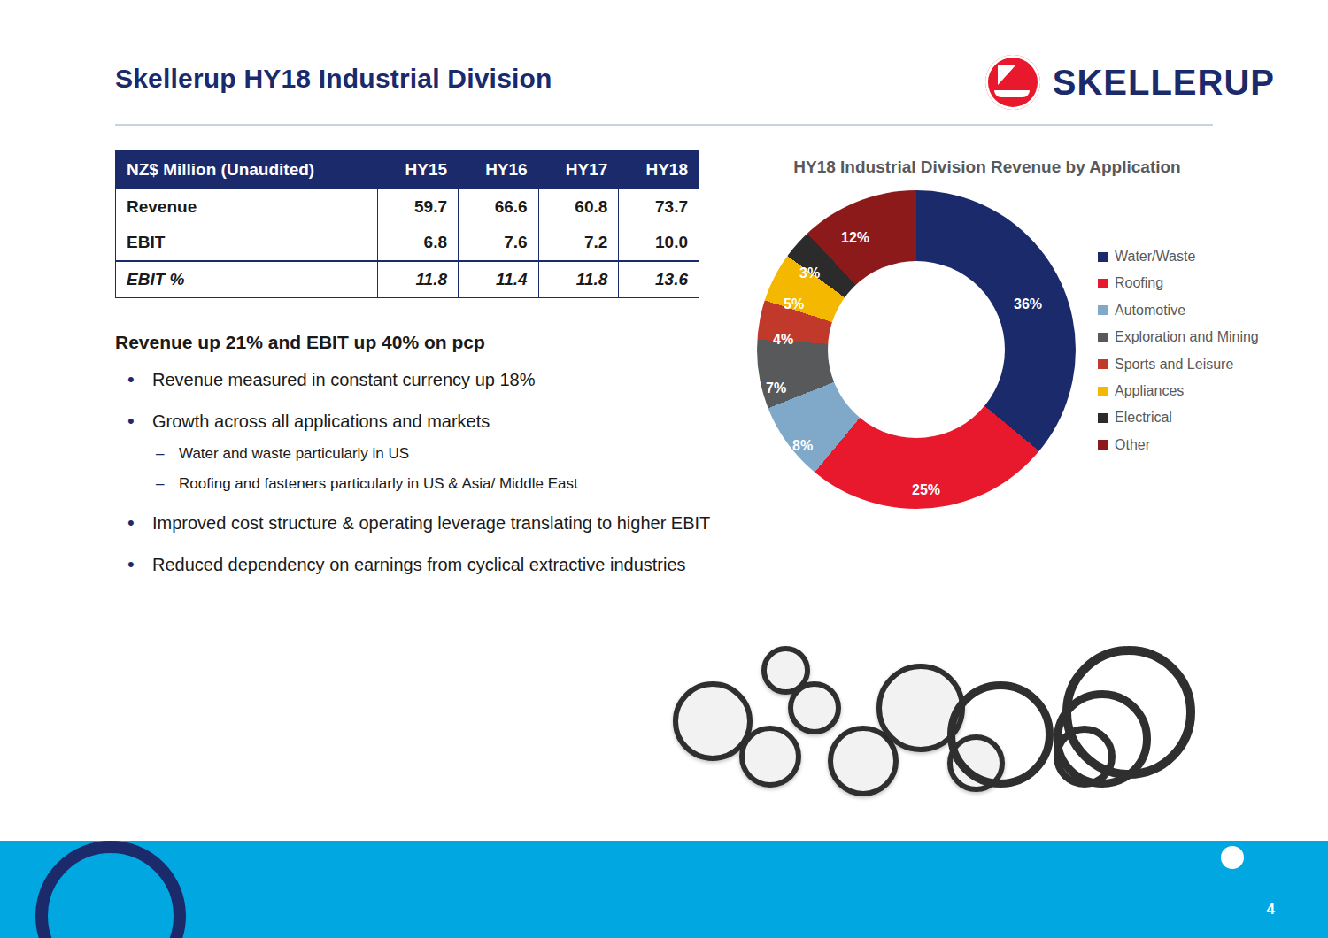Skellerup HY18 Industrial Division
SKELLERUP
| NZ$ Million (Unaudited) | HY15 | HY16 | HY17 | HY18 |
| --- | --- | --- | --- | --- |
| Revenue | 59.7 | 66.6 | 60.8 | 73.7 |
| EBIT | 6.8 | 7.6 | 7.2 | 10.0 |
| EBIT % | 11.8 | 11.4 | 11.8 | 13.6 |
Revenue up 21% and EBIT up 40% on pcp
Revenue measured in constant currency up 18%
Growth across all applications and markets
Water and waste particularly in US
Roofing and fasteners particularly in US & Asia/ Middle East
Improved cost structure & operating leverage translating to higher EBIT
Reduced dependency on earnings from cyclical extractive industries
HY18 Industrial Division Revenue by Application
36% 25% 8% 7% 4% 5% 3% 12%
Water/Waste
Roofing
Automotive
Exploration and Mining
Sports and Leisure
Appliances
Electrical
Other
4